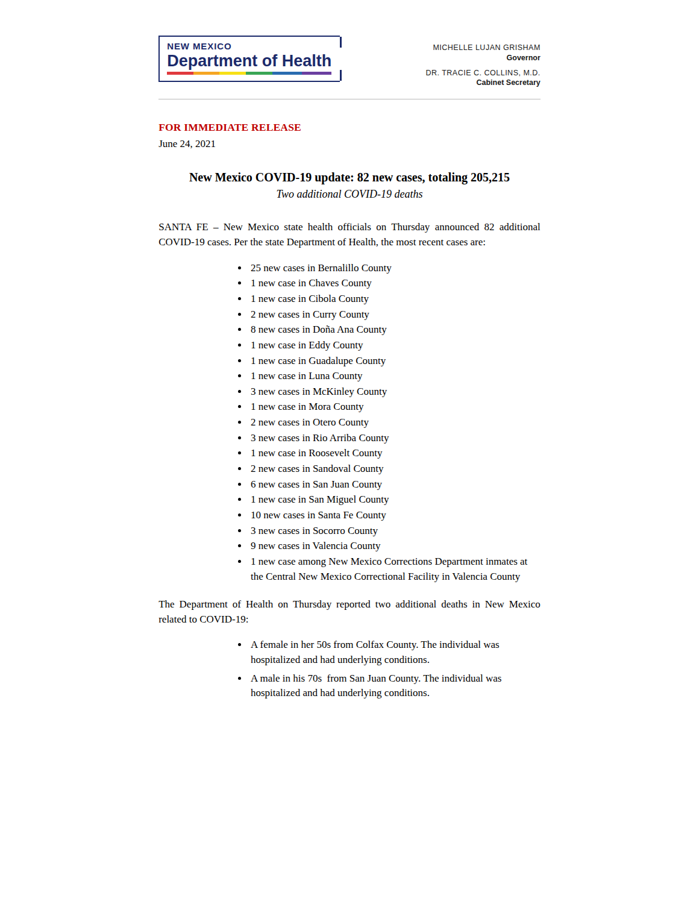New Mexico
Department of Health
MICHELLE LUJAN GRISHAM
Governor
DR. TRACIE C. COLLINS, M.D.
Cabinet Secretary
FOR IMMEDIATE RELEASE
June 24, 2021
New Mexico COVID-19 update: 82 new cases, totaling 205,215
Two additional COVID-19 deaths
SANTA FE – New Mexico state health officials on Thursday announced 82 additional COVID-19 cases. Per the state Department of Health, the most recent cases are:
25 new cases in Bernalillo County
1 new case in Chaves County
1 new case in Cibola County
2 new cases in Curry County
8 new cases in Doña Ana County
1 new case in Eddy County
1 new case in Guadalupe County
1 new case in Luna County
3 new cases in McKinley County
1 new case in Mora County
2 new cases in Otero County
3 new cases in Rio Arriba County
1 new case in Roosevelt County
2 new cases in Sandoval County
6 new cases in San Juan County
1 new case in San Miguel County
10 new cases in Santa Fe County
3 new cases in Socorro County
9 new cases in Valencia County
1 new case among New Mexico Corrections Department inmates at the Central New Mexico Correctional Facility in Valencia County
The Department of Health on Thursday reported two additional deaths in New Mexico related to COVID-19:
A female in her 50s from Colfax County. The individual was hospitalized and had underlying conditions.
A male in his 70s from San Juan County. The individual was hospitalized and had underlying conditions.